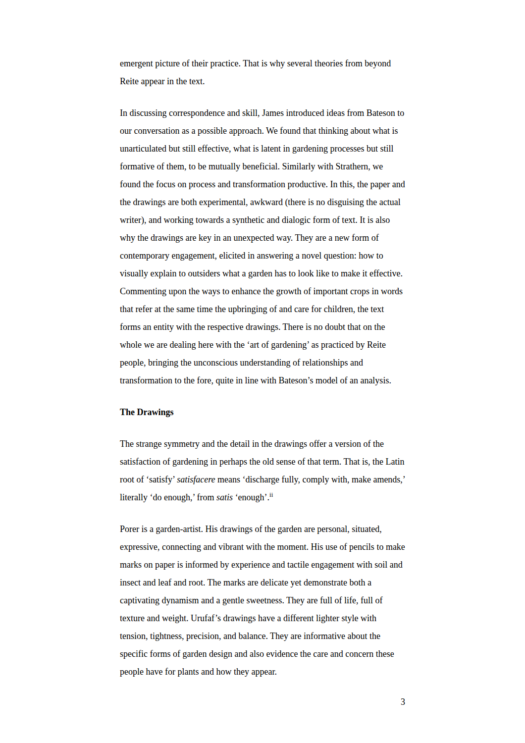emergent picture of their practice. That is why several theories from beyond Reite appear in the text.
In discussing correspondence and skill, James introduced ideas from Bateson to our conversation as a possible approach. We found that thinking about what is unarticulated but still effective, what is latent in gardening processes but still formative of them, to be mutually beneficial. Similarly with Strathern, we found the focus on process and transformation productive. In this, the paper and the drawings are both experimental, awkward (there is no disguising the actual writer), and working towards a synthetic and dialogic form of text. It is also why the drawings are key in an unexpected way. They are a new form of contemporary engagement, elicited in answering a novel question: how to visually explain to outsiders what a garden has to look like to make it effective. Commenting upon the ways to enhance the growth of important crops in words that refer at the same time the upbringing of and care for children, the text forms an entity with the respective drawings. There is no doubt that on the whole we are dealing here with the ‘art of gardening’ as practiced by Reite people, bringing the unconscious understanding of relationships and transformation to the fore, quite in line with Bateson’s model of an analysis.
The Drawings
The strange symmetry and the detail in the drawings offer a version of the satisfaction of gardening in perhaps the old sense of that term. That is, the Latin root of ‘satisfy’ satisfacere means ‘discharge fully, comply with, make amends,’ literally ‘do enough,’ from satis ‘enough’.ii
Porer is a garden-artist. His drawings of the garden are personal, situated, expressive, connecting and vibrant with the moment. His use of pencils to make marks on paper is informed by experience and tactile engagement with soil and insect and leaf and root. The marks are delicate yet demonstrate both a captivating dynamism and a gentle sweetness. They are full of life, full of texture and weight. Urufaf’s drawings have a different lighter style with tension, tightness, precision, and balance. They are informative about the specific forms of garden design and also evidence the care and concern these people have for plants and how they appear.
3